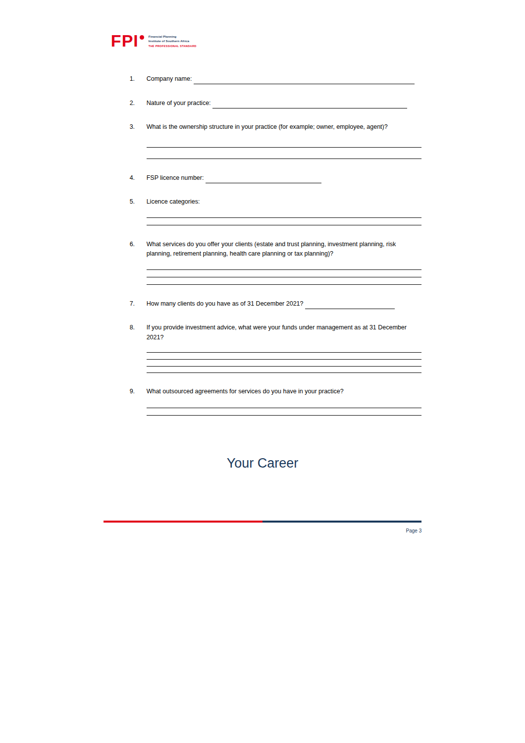FPI
Financial Planning
Institute of Southern Africa
THE PROFESSIONAL STANDARD
Company name:
Nature of your practice:
What is the ownership structure in your practice (for example; owner, employee, agent)?
FSP licence number:
Licence categories:
What services do you offer your clients (estate and trust planning, investment planning, risk planning, retirement planning, health care planning or tax planning)?
How many clients do you have as of 31 December 2021?
If you provide investment advice, what were your funds under management as at 31 December 2021?
What outsourced agreements for services do you have in your practice?
Your Career
Page 3